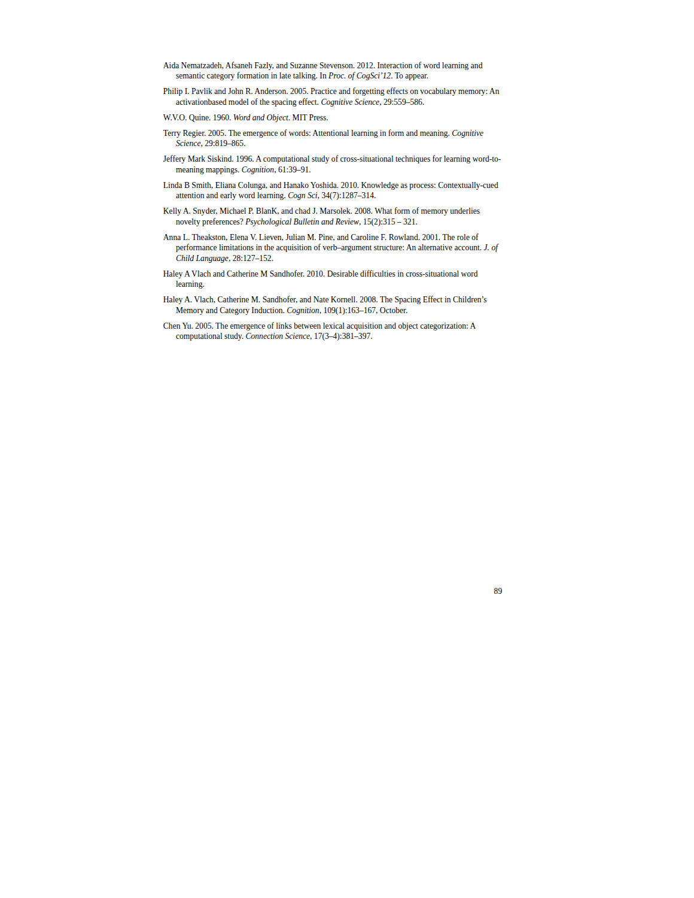Aida Nematzadeh, Afsaneh Fazly, and Suzanne Stevenson. 2012. Interaction of word learning and semantic category formation in late talking. In Proc. of CogSci’12. To appear.
Philip I. Pavlik and John R. Anderson. 2005. Practice and forgetting effects on vocabulary memory: An activationbased model of the spacing effect. Cognitive Science, 29:559–586.
W.V.O. Quine. 1960. Word and Object. MIT Press.
Terry Regier. 2005. The emergence of words: Attentional learning in form and meaning. Cognitive Science, 29:819–865.
Jeffery Mark Siskind. 1996. A computational study of cross-situational techniques for learning word-to-meaning mappings. Cognition, 61:39–91.
Linda B Smith, Eliana Colunga, and Hanako Yoshida. 2010. Knowledge as process: Contextually-cued attention and early word learning. Cogn Sci, 34(7):1287–314.
Kelly A. Snyder, Michael P. BlanK, and chad J. Marsolek. 2008. What form of memory underlies novelty preferences? Psychological Bulletin and Review, 15(2):315 – 321.
Anna L. Theakston, Elena V. Lieven, Julian M. Pine, and Caroline F. Rowland. 2001. The role of performance limitations in the acquisition of verb–argument structure: An alternative account. J. of Child Language, 28:127–152.
Haley A Vlach and Catherine M Sandhofer. 2010. Desirable difficulties in cross-situational word learning.
Haley A. Vlach, Catherine M. Sandhofer, and Nate Kornell. 2008. The Spacing Effect in Children’s Memory and Category Induction. Cognition, 109(1):163–167, October.
Chen Yu. 2005. The emergence of links between lexical acquisition and object categorization: A computational study. Connection Science, 17(3–4):381–397.
89